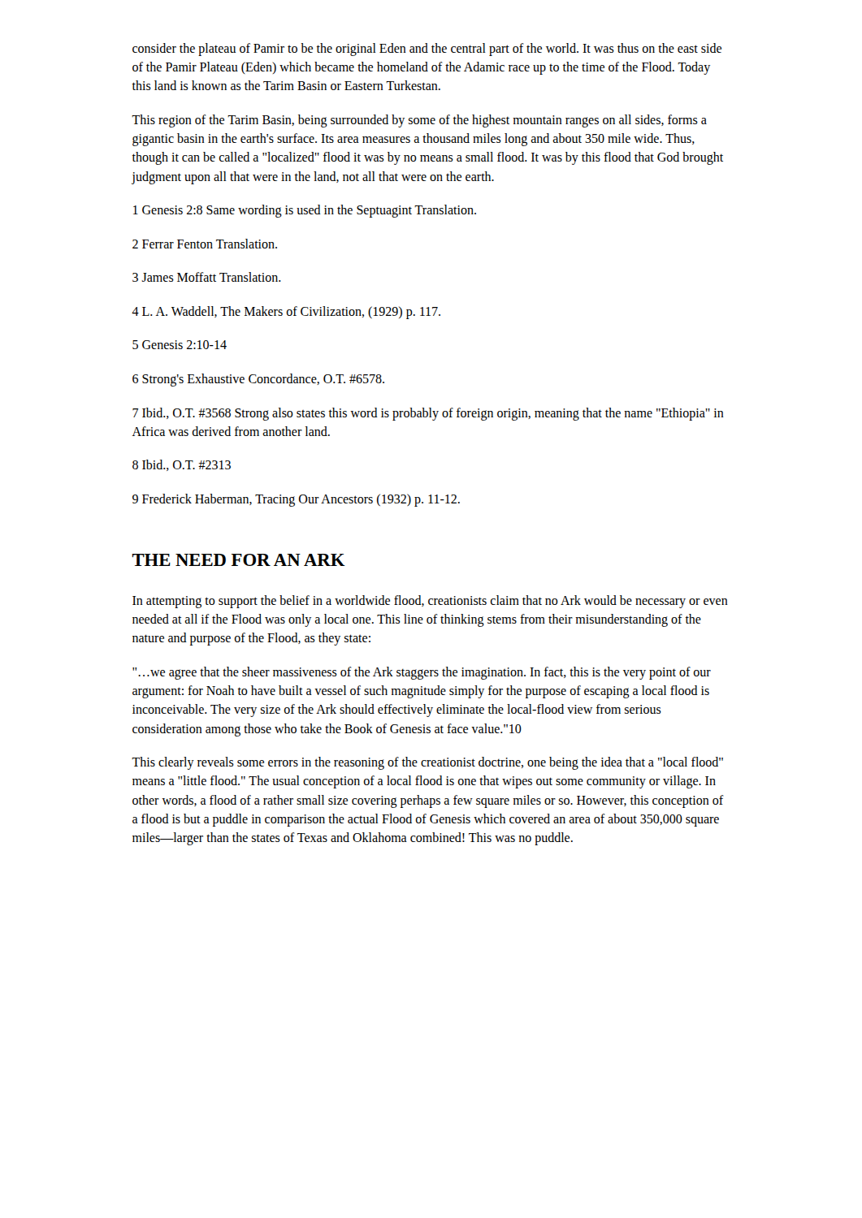consider the plateau of Pamir to be the original Eden and the central part of the world. It was thus on the east side of the Pamir Plateau (Eden) which became the homeland of the Adamic race up to the time of the Flood. Today this land is known as the Tarim Basin or Eastern Turkestan.
This region of the Tarim Basin, being surrounded by some of the highest mountain ranges on all sides, forms a gigantic basin in the earth's surface. Its area measures a thousand miles long and about 350 mile wide. Thus, though it can be called a "localized" flood it was by no means a small flood. It was by this flood that God brought judgment upon all that were in the land, not all that were on the earth.
1 Genesis 2:8 Same wording is used in the Septuagint Translation.
2 Ferrar Fenton Translation.
3 James Moffatt Translation.
4 L. A. Waddell, The Makers of Civilization, (1929) p. 117.
5 Genesis 2:10-14
6 Strong's Exhaustive Concordance, O.T. #6578.
7 Ibid., O.T. #3568 Strong also states this word is probably of foreign origin, meaning that the name "Ethiopia" in Africa was derived from another land.
8 Ibid., O.T. #2313
9 Frederick Haberman, Tracing Our Ancestors (1932) p. 11-12.
THE NEED FOR AN ARK
In attempting to support the belief in a worldwide flood, creationists claim that no Ark would be necessary or even needed at all if the Flood was only a local one. This line of thinking stems from their misunderstanding of the nature and purpose of the Flood, as they state:
"…we agree that the sheer massiveness of the Ark staggers the imagination. In fact, this is the very point of our argument: for Noah to have built a vessel of such magnitude simply for the purpose of escaping a local flood is inconceivable. The very size of the Ark should effectively eliminate the local-flood view from serious consideration among those who take the Book of Genesis at face value."10
This clearly reveals some errors in the reasoning of the creationist doctrine, one being the idea that a "local flood" means a "little flood." The usual conception of a local flood is one that wipes out some community or village. In other words, a flood of a rather small size covering perhaps a few square miles or so. However, this conception of a flood is but a puddle in comparison the actual Flood of Genesis which covered an area of about 350,000 square miles—larger than the states of Texas and Oklahoma combined! This was no puddle.